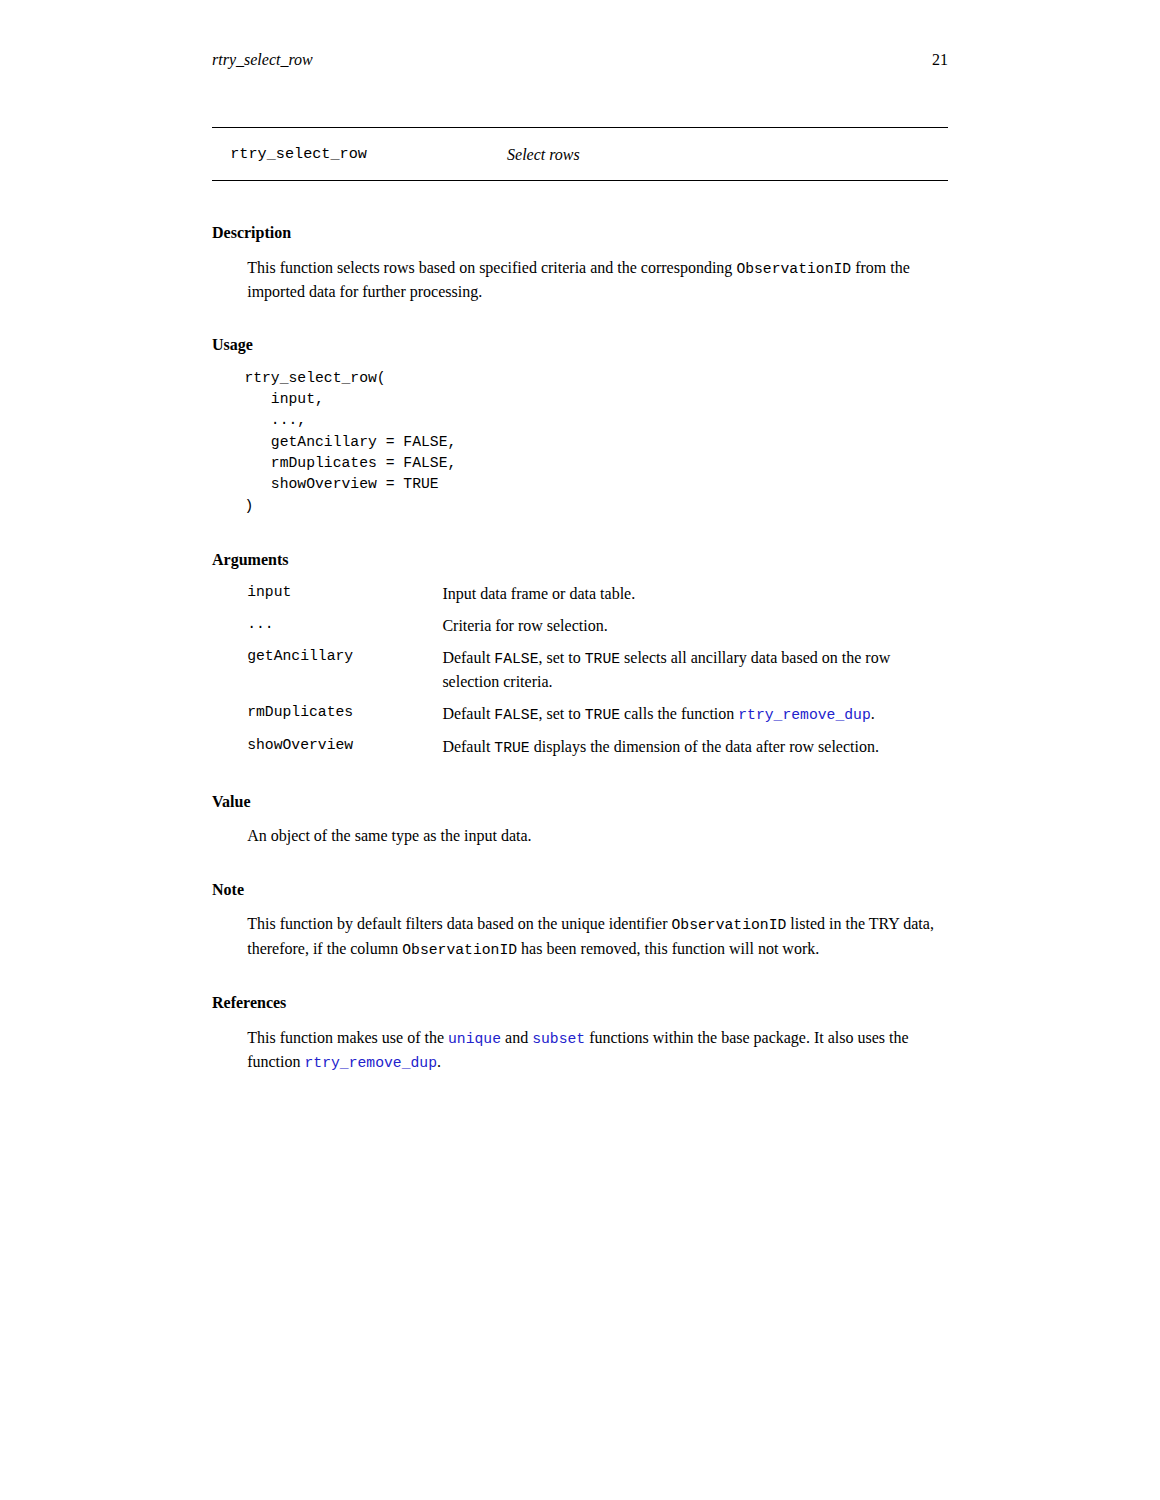rtry_select_row 21
rtry_select_row Select rows
Description
This function selects rows based on specified criteria and the corresponding ObservationID from the imported data for further processing.
Usage
rtry_select_row(
   input,
   ...,
   getAncillary = FALSE,
   rmDuplicates = FALSE,
   showOverview = TRUE
)
Arguments
input
Input data frame or data table.
...
Criteria for row selection.
getAncillary
Default FALSE, set to TRUE selects all ancillary data based on the row selection criteria.
rmDuplicates
Default FALSE, set to TRUE calls the function rtry_remove_dup.
showOverview
Default TRUE displays the dimension of the data after row selection.
Value
An object of the same type as the input data.
Note
This function by default filters data based on the unique identifier ObservationID listed in the TRY data, therefore, if the column ObservationID has been removed, this function will not work.
References
This function makes use of the unique and subset functions within the base package. It also uses the function rtry_remove_dup.